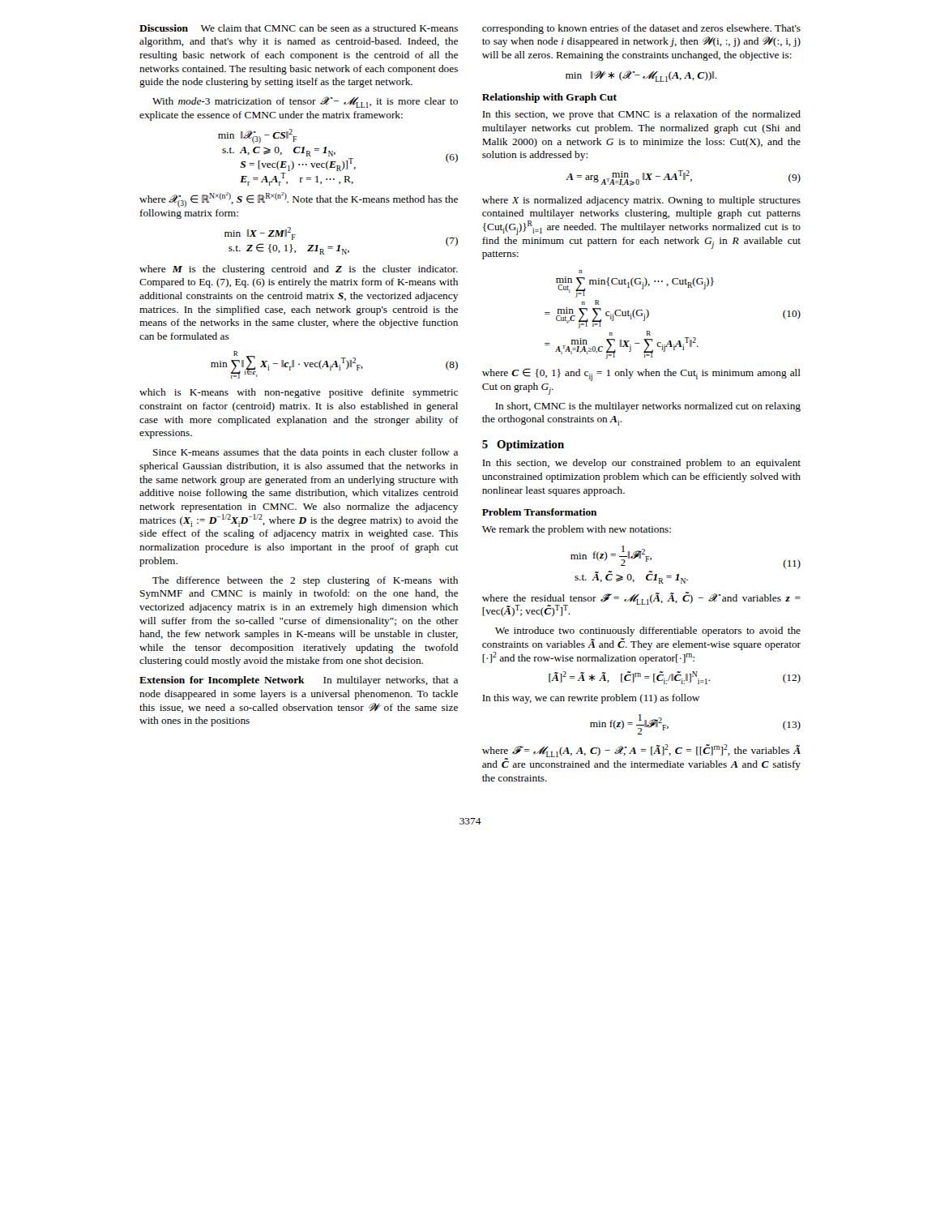Discussion We claim that CMNC can be seen as a structured K-means algorithm, and that's why it is named as centroid-based. Indeed, the resulting basic network of each component is the centroid of all the networks contained. The resulting basic network of each component does guide the node clustering by setting itself as the target network.
With mode-3 matricization of tensor 𝓧 − 𝓜LL1, it is more clear to explicate the essence of CMNC under the matrix framework:
| min | ‖ 𝓧 (3) − CS ‖ 2 F |
| s.t. | A , C ⩾ 0, C 1 R = 1 N , |
| | S = [ vec ( E 1 ) ⋯ vec ( E R )] T , |
| | E r = A r A r T , r = 1, ⋯ , R, |
(6)
where 𝓧(3) ∈ ℝN×(n2), S ∈ ℝR×(n2). Note that the K-means method has the following matrix form:
| min | ‖ X − ZM ‖ 2 F |
| s.t. | Z ∈ {0, 1}, Z 1 R = 1 N , |
(7)
where M is the clustering centroid and Z is the cluster indicator. Compared to Eq. (7), Eq. (6) is entirely the matrix form of K-means with additional constraints on the centroid matrix S, the vectorized adjacency matrices. In the simplified case, each network group's centroid is the means of the networks in the same cluster, where the objective function can be formulated as
min R∑r=1‖ ∑i∈cr Xi − ‖cr‖ · vec(AiAiT)‖2F,
(8)
which is K-means with non-negative positive definite symmetric constraint on factor (centroid) matrix. It is also established in general case with more complicated explanation and the stronger ability of expressions.
Since K-means assumes that the data points in each cluster follow a spherical Gaussian distribution, it is also assumed that the networks in the same network group are generated from an underlying structure with additive noise following the same distribution, which vitalizes centroid network representation in CMNC. We also normalize the adjacency matrices (Xi := D−1/2XiD−1/2, where D is the degree matrix) to avoid the side effect of the scaling of adjacency matrix in weighted case. This normalization procedure is also important in the proof of graph cut problem.
The difference between the 2 step clustering of K-means with SymNMF and CMNC is mainly in twofold: on the one hand, the vectorized adjacency matrix is in an extremely high dimension which will suffer from the so-called "curse of dimensionality"; on the other hand, the few network samples in K-means will be unstable in cluster, while the tensor decomposition iteratively updating the twofold clustering could mostly avoid the mistake from one shot decision.
Extension for Incomplete Network In multilayer networks, that a node disappeared in some layers is a universal phenomenon. To tackle this issue, we need a so-called observation tensor 𝓦 of the same size with ones in the positions
corresponding to known entries of the dataset and zeros elsewhere. That's to say when node i disappeared in network j, then 𝓦(i, :, j) and 𝓦(:, i, j) will be all zeros. Remaining the constraints unchanged, the objective is:
min ‖𝓦 ∗ (𝓧 − 𝓜LL1(A, A, C))‖.
Relationship with Graph Cut
In this section, we prove that CMNC is a relaxation of the normalized multilayer networks cut problem. The normalized graph cut (Shi and Malik 2000) on a network G is to minimize the loss: Cut(X), and the solution is addressed by:
A = arg min ATA=I,A⩾0 ‖X − AAT‖2,
(9)
where X is normalized adjacency matrix. Owning to multiple structures contained multilayer networks clustering, multiple graph cut patterns {Cuti(Gj)}Ri=1 are needed. The multilayer networks normalized cut is to find the minimum cut pattern for each network Gj in R available cut patterns:
| | min Cut i n ∑ j=1 min{Cut 1 (G j ), ⋯ , Cut R (G j )} |
| = | min Cut i , C n ∑ j=1 R ∑ i=1 c ij Cut i (G j ) |
| = | min A i T A i = I , A i ≥0, C n ∑ j=1 ‖ X j − R ∑ i=1 c ij A i A i T ‖ 2 . |
(10)
where C ∈ {0, 1} and cij = 1 only when the Cuti is minimum among all Cut on graph Gj.
In short, CMNC is the multilayer networks normalized cut on relaxing the orthogonal constraints on Ai.
5 Optimization
In this section, we develop our constrained problem to an equivalent unconstrained optimization problem which can be efficiently solved with nonlinear least squares approach.
Problem Transformation
We remark the problem with new notations:
| min | f( z ) = 1 2 ‖ 𝓕 ‖ 2 F , |
| s.t. | Ã , C̃ ⩾ 0, C̃ 1 R = 1 N . |
(11)
where the residual tensor 𝓕̃ = 𝓜LL1(Ã, Ã, C̃) − 𝓧 and variables z = [vec(Ã)T; vec(C̃)T]T.
We introduce two continuously differentiable operators to avoid the constraints on variables Ã and C̃. They are element-wise square operator [·]2 and the row-wise normalization operator[·]rn:
[Ã]2 = Ã ∗ Ã, [C̃]rn = [C̃i:/‖C̃i:‖]Ni=1.
(12)
In this way, we can rewrite problem (11) as follow
min f(z) = 12‖𝓕‖2F,
(13)
where 𝓕 = 𝓜LL1(A, A, C) − 𝓧, A = [Ã]2, C = [[C̃]rn]2, the variables Ã and C̃ are unconstrained and the intermediate variables A and C satisfy the constraints.
3374